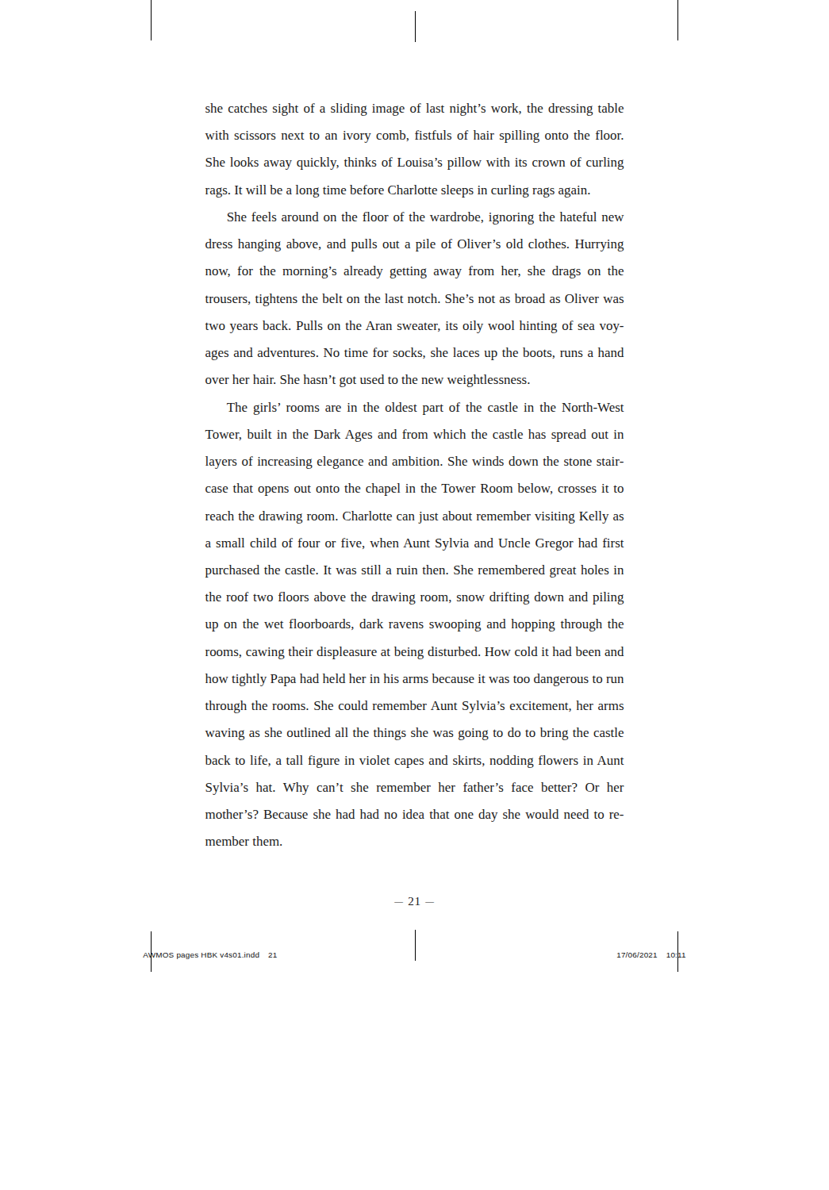she catches sight of a sliding image of last night’s work, the dressing table with scissors next to an ivory comb, fistfuls of hair spilling onto the floor. She looks away quickly, thinks of Louisa’s pillow with its crown of curling rags. It will be a long time before Charlotte sleeps in curling rags again.
She feels around on the floor of the wardrobe, ignoring the hateful new dress hanging above, and pulls out a pile of Oliver’s old clothes. Hurrying now, for the morning’s already getting away from her, she drags on the trousers, tightens the belt on the last notch. She’s not as broad as Oliver was two years back. Pulls on the Aran sweater, its oily wool hinting of sea voyages and adventures. No time for socks, she laces up the boots, runs a hand over her hair. She hasn’t got used to the new weightlessness.
The girls’ rooms are in the oldest part of the castle in the North-West Tower, built in the Dark Ages and from which the castle has spread out in layers of increasing elegance and ambition. She winds down the stone staircase that opens out onto the chapel in the Tower Room below, crosses it to reach the drawing room. Charlotte can just about remember visiting Kelly as a small child of four or five, when Aunt Sylvia and Uncle Gregor had first purchased the castle. It was still a ruin then. She remembered great holes in the roof two floors above the drawing room, snow drifting down and piling up on the wet floorboards, dark ravens swooping and hopping through the rooms, cawing their displeasure at being disturbed. How cold it had been and how tightly Papa had held her in his arms because it was too dangerous to run through the rooms. She could remember Aunt Sylvia’s excitement, her arms waving as she outlined all the things she was going to do to bring the castle back to life, a tall figure in violet capes and skirts, nodding flowers in Aunt Sylvia’s hat. Why can’t she remember her father’s face better? Or her mother’s? Because she had had no idea that one day she would need to remember them.
–21–
AWMOS pages HBK v4s01.indd 21
17/06/202110:11